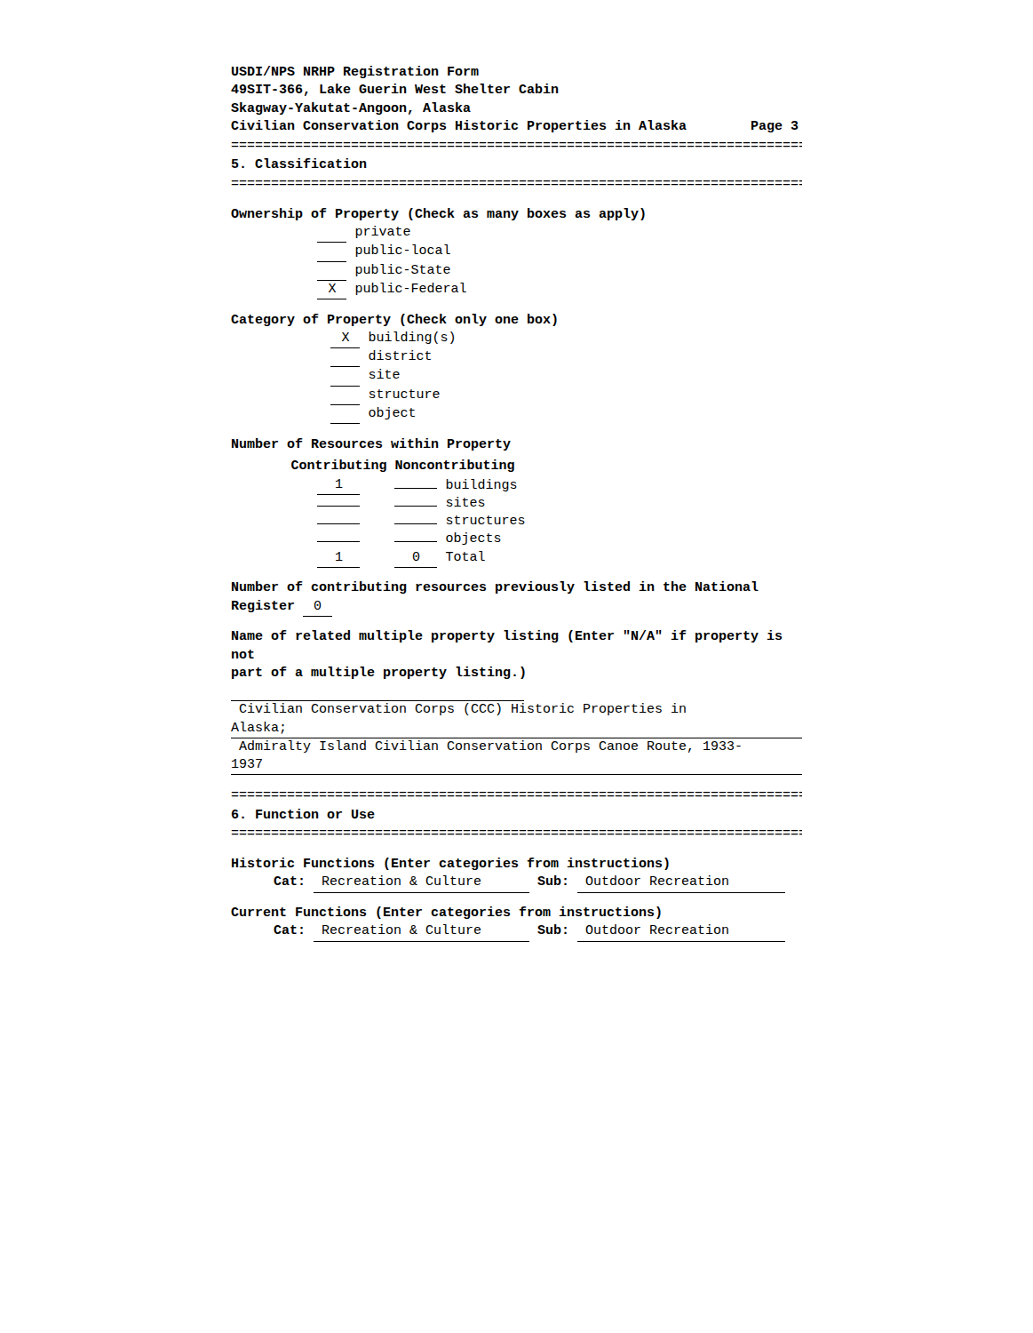USDI/NPS NRHP Registration Form 49SIT-366, Lake Guerin West Shelter Cabin Skagway-Yakutat-Angoon, Alaska Civilian Conservation Corps Historic Properties in Alaska Page 3
================================================================================
5. Classification
================================================================================
Ownership of Property (Check as many boxes as apply)
private
public-local
public-State
X public-Federal
Category of Property (Check only one box)
X building(s)
district
site
structure
object
Number of Resources within Property
| Contributing | Noncontributing |
| 1 | buildings |
| | sites |
| | structures |
| | objects |
| 1 | 0 Total |
Number of contributing resources previously listed in the National
Register 0
Name of related multiple property listing (Enter "N/A" if property is not
part of a multiple property listing.)
Civilian Conservation Corps (CCC) Historic Properties in Alaska;
Admiralty Island Civilian Conservation Corps Canoe Route, 1933-1937
================================================================================
6. Function or Use
================================================================================
Historic Functions (Enter categories from instructions)
Cat: Recreation & Culture Sub: Outdoor Recreation
Current Functions (Enter categories from instructions)
Cat: Recreation & Culture Sub: Outdoor Recreation